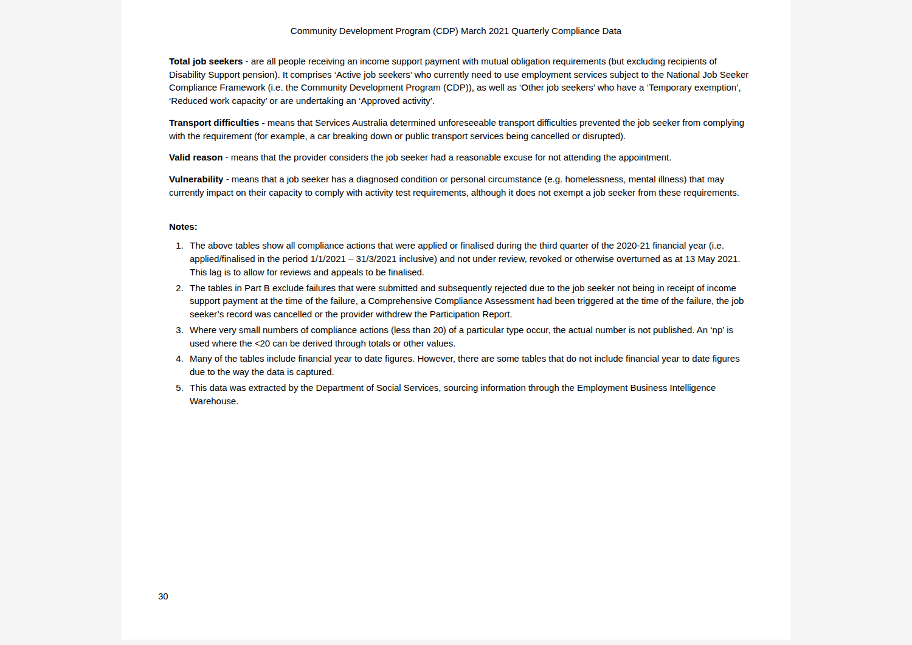Community Development Program (CDP) March 2021 Quarterly Compliance Data
Total job seekers - are all people receiving an income support payment with mutual obligation requirements (but excluding recipients of Disability Support pension). It comprises ‘Active job seekers’ who currently need to use employment services subject to the National Job Seeker Compliance Framework (i.e. the Community Development Program (CDP)), as well as ‘Other job seekers’ who have a ‘Temporary exemption’, ‘Reduced work capacity’ or are undertaking an ‘Approved activity’.
Transport difficulties - means that Services Australia determined unforeseeable transport difficulties prevented the job seeker from complying with the requirement (for example, a car breaking down or public transport services being cancelled or disrupted).
Valid reason - means that the provider considers the job seeker had a reasonable excuse for not attending the appointment.
Vulnerability - means that a job seeker has a diagnosed condition or personal circumstance (e.g. homelessness, mental illness) that may currently impact on their capacity to comply with activity test requirements, although it does not exempt a job seeker from these requirements.
Notes:
The above tables show all compliance actions that were applied or finalised during the third quarter of the 2020-21 financial year (i.e. applied/finalised in the period 1/1/2021 – 31/3/2021 inclusive) and not under review, revoked or otherwise overturned as at 13 May 2021. This lag is to allow for reviews and appeals to be finalised.
The tables in Part B exclude failures that were submitted and subsequently rejected due to the job seeker not being in receipt of income support payment at the time of the failure, a Comprehensive Compliance Assessment had been triggered at the time of the failure, the job seeker’s record was cancelled or the provider withdrew the Participation Report.
Where very small numbers of compliance actions (less than 20) of a particular type occur, the actual number is not published. An ‘np’ is used where the <20 can be derived through totals or other values.
Many of the tables include financial year to date figures. However, there are some tables that do not include financial year to date figures due to the way the data is captured.
This data was extracted by the Department of Social Services, sourcing information through the Employment Business Intelligence Warehouse.
30